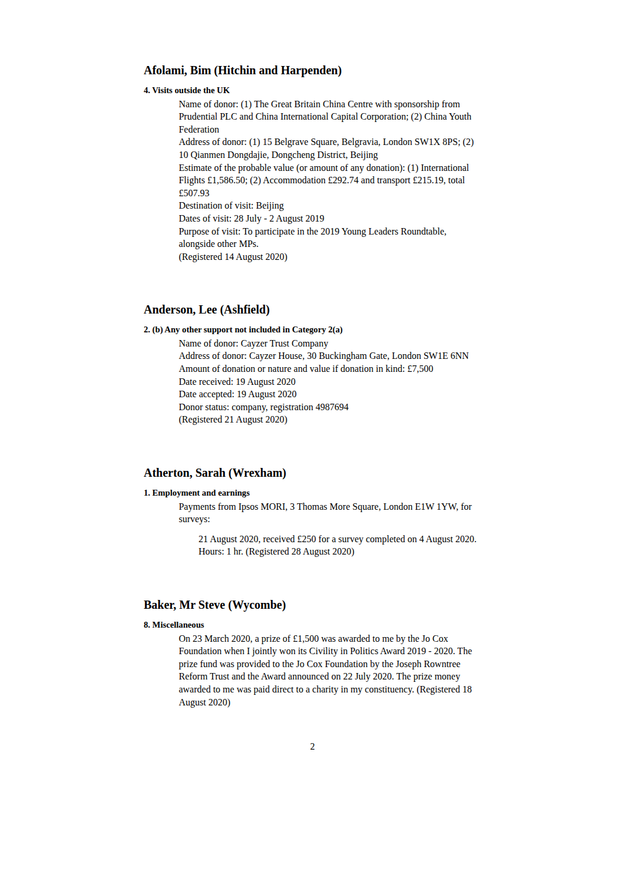Afolami, Bim (Hitchin and Harpenden)
4. Visits outside the UK
Name of donor: (1) The Great Britain China Centre with sponsorship from Prudential PLC and China International Capital Corporation; (2) China Youth Federation
Address of donor: (1) 15 Belgrave Square, Belgravia, London SW1X 8PS; (2) 10 Qianmen Dongdajie, Dongcheng District, Beijing
Estimate of the probable value (or amount of any donation): (1) International Flights £1,586.50; (2) Accommodation £292.74 and transport £215.19, total £507.93
Destination of visit: Beijing
Dates of visit: 28 July - 2 August 2019
Purpose of visit: To participate in the 2019 Young Leaders Roundtable, alongside other MPs.
(Registered 14 August 2020)
Anderson, Lee (Ashfield)
2. (b) Any other support not included in Category 2(a)
Name of donor: Cayzer Trust Company
Address of donor: Cayzer House, 30 Buckingham Gate, London SW1E 6NN
Amount of donation or nature and value if donation in kind: £7,500
Date received: 19 August 2020
Date accepted: 19 August 2020
Donor status: company, registration 4987694
(Registered 21 August 2020)
Atherton, Sarah (Wrexham)
1. Employment and earnings
Payments from Ipsos MORI, 3 Thomas More Square, London E1W 1YW, for surveys:
21 August 2020, received £250 for a survey completed on 4 August 2020. Hours: 1 hr. (Registered 28 August 2020)
Baker, Mr Steve (Wycombe)
8. Miscellaneous
On 23 March 2020, a prize of £1,500 was awarded to me by the Jo Cox Foundation when I jointly won its Civility in Politics Award 2019 - 2020. The prize fund was provided to the Jo Cox Foundation by the Joseph Rowntree Reform Trust and the Award announced on 22 July 2020. The prize money awarded to me was paid direct to a charity in my constituency. (Registered 18 August 2020)
2